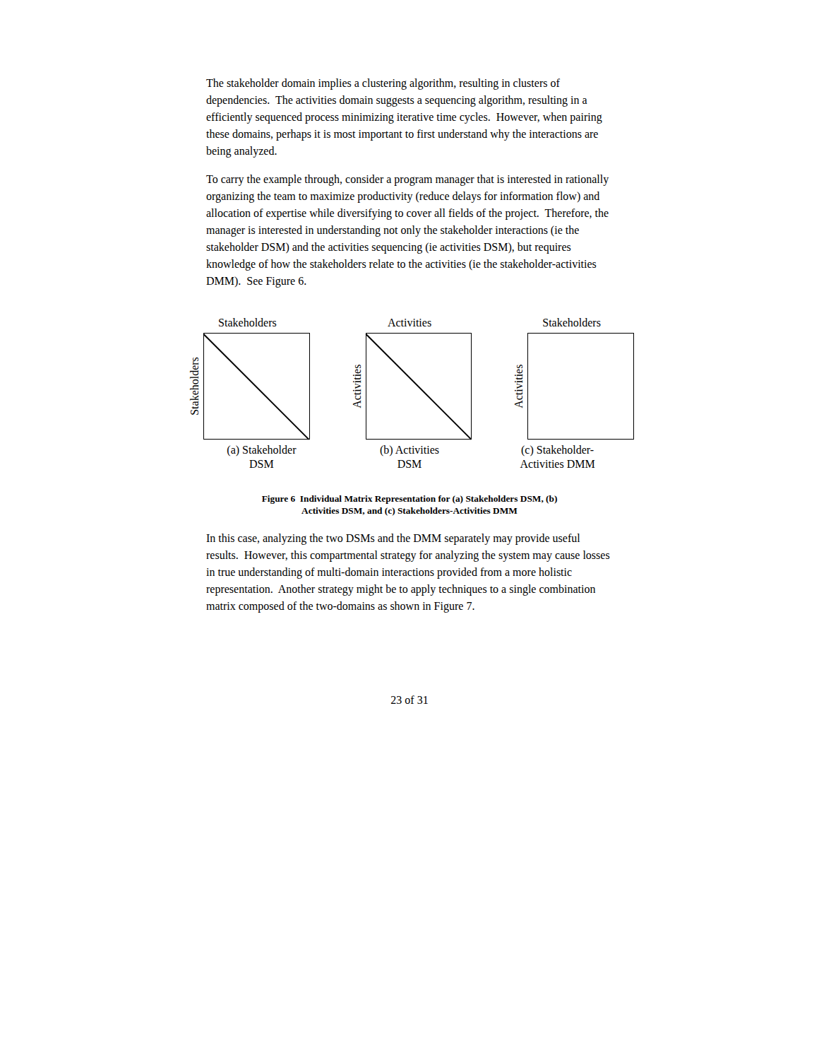The stakeholder domain implies a clustering algorithm, resulting in clusters of dependencies. The activities domain suggests a sequencing algorithm, resulting in a efficiently sequenced process minimizing iterative time cycles. However, when pairing these domains, perhaps it is most important to first understand why the interactions are being analyzed.
To carry the example through, consider a program manager that is interested in rationally organizing the team to maximize productivity (reduce delays for information flow) and allocation of expertise while diversifying to cover all fields of the project. Therefore, the manager is interested in understanding not only the stakeholder interactions (ie the stakeholder DSM) and the activities sequencing (ie activities DSM), but requires knowledge of how the stakeholders relate to the activities (ie the stakeholder-activities DMM). See Figure 6.
Stakeholders
Stakeholders
Activities
Activities
Stakeholders
Activities
(a) Stakeholder
DSM
(b) Activities
DSM
(c) Stakeholder-
Activities DMM
Figure 6 Individual Matrix Representation for (a) Stakeholders DSM, (b) Activities DSM, and (c) Stakeholders-Activities DMM
In this case, analyzing the two DSMs and the DMM separately may provide useful results. However, this compartmental strategy for analyzing the system may cause losses in true understanding of multi-domain interactions provided from a more holistic representation. Another strategy might be to apply techniques to a single combination matrix composed of the two-domains as shown in Figure 7.
23 of 31